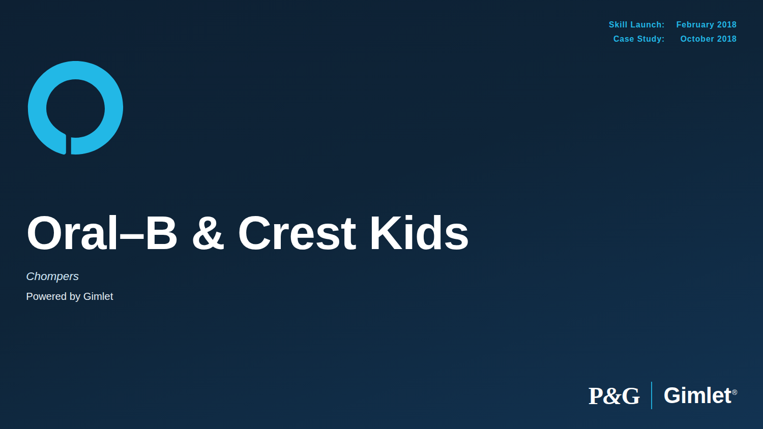| Skill Launch: | February 2018 |
| Case Study: | October 2018 |
Oral–B & Crest Kids
Chompers
Powered by Gimlet
P&G Gimlet®